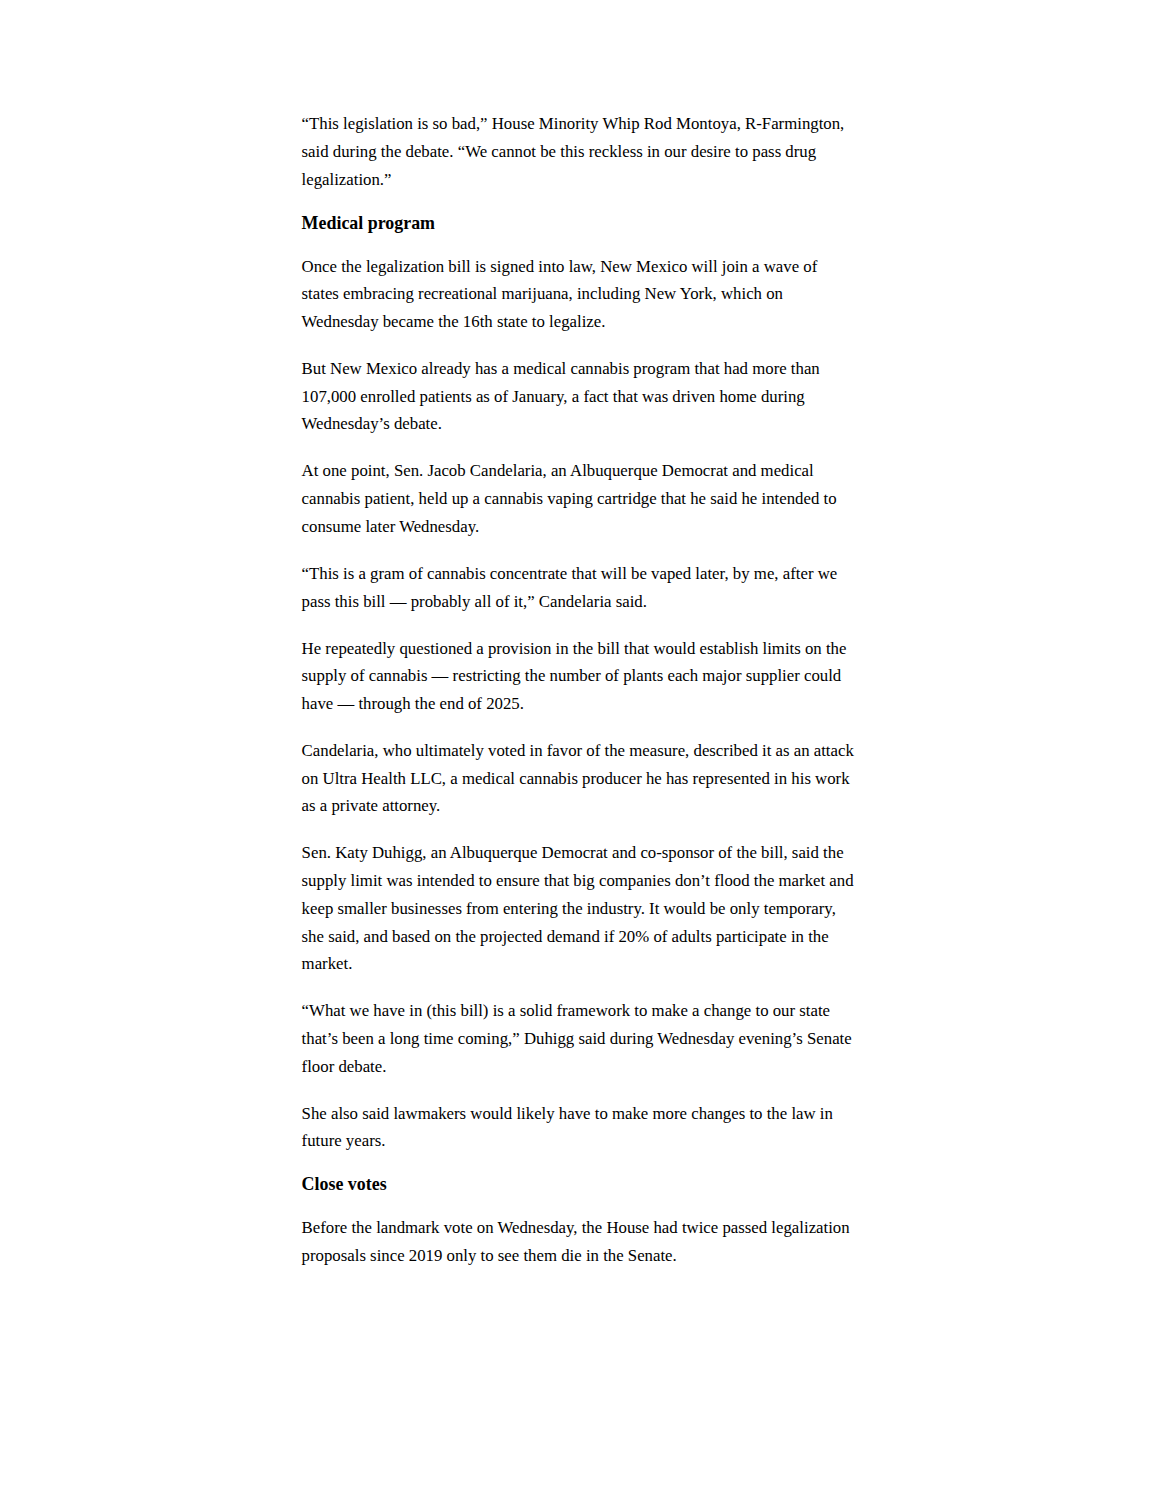“This legislation is so bad,” House Minority Whip Rod Montoya, R-Farmington, said during the debate. “We cannot be this reckless in our desire to pass drug legalization.”
Medical program
Once the legalization bill is signed into law, New Mexico will join a wave of states embracing recreational marijuana, including New York, which on Wednesday became the 16th state to legalize.
But New Mexico already has a medical cannabis program that had more than 107,000 enrolled patients as of January, a fact that was driven home during Wednesday’s debate.
At one point, Sen. Jacob Candelaria, an Albuquerque Democrat and medical cannabis patient, held up a cannabis vaping cartridge that he said he intended to consume later Wednesday.
“This is a gram of cannabis concentrate that will be vaped later, by me, after we pass this bill — probably all of it,” Candelaria said.
He repeatedly questioned a provision in the bill that would establish limits on the supply of cannabis — restricting the number of plants each major supplier could have — through the end of 2025.
Candelaria, who ultimately voted in favor of the measure, described it as an attack on Ultra Health LLC, a medical cannabis producer he has represented in his work as a private attorney.
Sen. Katy Duhigg, an Albuquerque Democrat and co-sponsor of the bill, said the supply limit was intended to ensure that big companies don’t flood the market and keep smaller businesses from entering the industry. It would be only temporary, she said, and based on the projected demand if 20% of adults participate in the market.
“What we have in (this bill) is a solid framework to make a change to our state that’s been a long time coming,” Duhigg said during Wednesday evening’s Senate floor debate.
She also said lawmakers would likely have to make more changes to the law in future years.
Close votes
Before the landmark vote on Wednesday, the House had twice passed legalization proposals since 2019 only to see them die in the Senate.